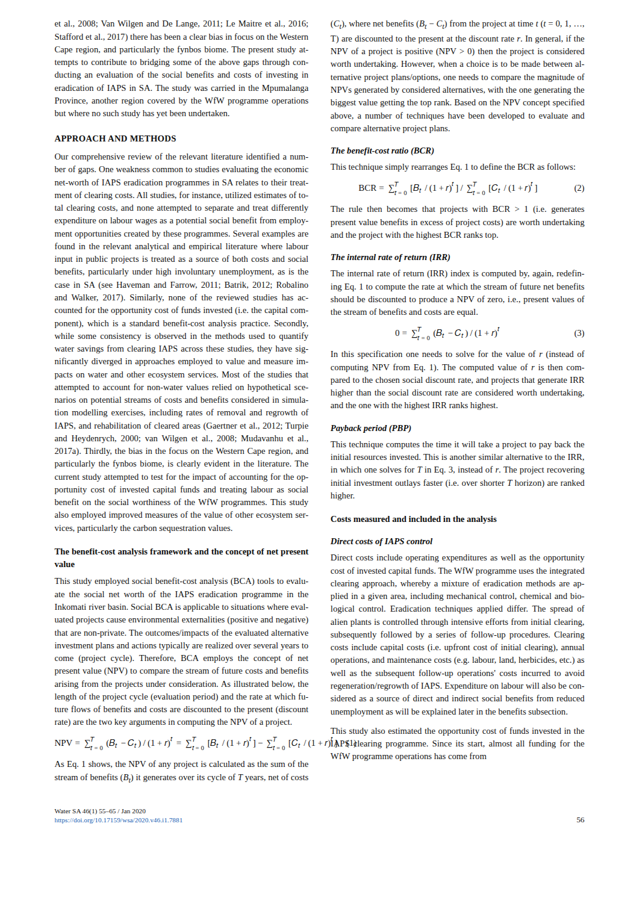et al., 2008; Van Wilgen and De Lange, 2011; Le Maitre et al., 2016; Stafford et al., 2017) there has been a clear bias in focus on the Western Cape region, and particularly the fynbos biome. The present study attempts to contribute to bridging some of the above gaps through conducting an evaluation of the social benefits and costs of investing in eradication of IAPS in SA. The study was carried in the Mpumalanga Province, another region covered by the WfW programme operations but where no such study has yet been undertaken.
Approach and methods
Our comprehensive review of the relevant literature identified a number of gaps. One weakness common to studies evaluating the economic net-worth of IAPS eradication programmes in SA relates to their treatment of clearing costs. All studies, for instance, utilized estimates of total clearing costs, and none attempted to separate and treat differently expenditure on labour wages as a potential social benefit from employment opportunities created by these programmes. Several examples are found in the relevant analytical and empirical literature where labour input in public projects is treated as a source of both costs and social benefits, particularly under high involuntary unemployment, as is the case in SA (see Haveman and Farrow, 2011; Batrik, 2012; Robalino and Walker, 2017). Similarly, none of the reviewed studies has accounted for the opportunity cost of funds invested (i.e. the capital component), which is a standard benefit-cost analysis practice. Secondly, while some consistency is observed in the methods used to quantify water savings from clearing IAPS across these studies, they have significantly diverged in approaches employed to value and measure impacts on water and other ecosystem services. Most of the studies that attempted to account for non-water values relied on hypothetical scenarios on potential streams of costs and benefits considered in simulation modelling exercises, including rates of removal and regrowth of IAPS, and rehabilitation of cleared areas (Gaertner et al., 2012; Turpie and Heydenrych, 2000; van Wilgen et al., 2008; Mudavanhu et al., 2017a). Thirdly, the bias in the focus on the Western Cape region, and particularly the fynbos biome, is clearly evident in the literature. The current study attempted to test for the impact of accounting for the opportunity cost of invested capital funds and treating labour as social benefit on the social worthiness of the WfW programmes. This study also employed improved measures of the value of other ecosystem services, particularly the carbon sequestration values.
The benefit-cost analysis framework and the concept of net present value
This study employed social benefit-cost analysis (BCA) tools to evaluate the social net worth of the IAPS eradication programme in the Inkomati river basin. Social BCA is applicable to situations where evaluated projects cause environmental externalities (positive and negative) that are non-private. The outcomes/impacts of the evaluated alternative investment plans and actions typically are realized over several years to come (project cycle). Therefore, BCA employs the concept of net present value (NPV) to compare the stream of future costs and benefits arising from the projects under consideration. As illustrated below, the length of the project cycle (evaluation period) and the rate at which future flows of benefits and costs are discounted to the present (discount rate) are the two key arguments in computing the NPV of a project.
NPV= ∑t=0T (Bt−Ct) / (1+r)t = ∑t=0T [Bt/(1+r)t] − ∑t=0T [Ct/(1+r)t]
(1)
As Eq. 1 shows, the NPV of any project is calculated as the sum of the stream of benefits (Bt) it generates over its cycle of T years, net of costs (Ct), where net benefits (Bt − Ct) from the project at time t (t = 0, 1, …, T) are discounted to the present at the discount rate r. In general, if the NPV of a project is positive (NPV > 0) then the project is considered worth undertaking. However, when a choice is to be made between alternative project plans/options, one needs to compare the magnitude of NPVs generated by considered alternatives, with the one generating the biggest value getting the top rank. Based on the NPV concept specified above, a number of techniques have been developed to evaluate and compare alternative project plans.
The benefit-cost ratio (BCR)
This technique simply rearranges Eq. 1 to define the BCR as follows:
BCR= ∑t=0T [Bt/(1+r)t] / ∑t=0T [Ct/(1+r)t]
(2)
The rule then becomes that projects with BCR > 1 (i.e. generates present value benefits in excess of project costs) are worth undertaking and the project with the highest BCR ranks top.
The internal rate of return (IRR)
The internal rate of return (IRR) index is computed by, again, redefining Eq. 1 to compute the rate at which the stream of future net benefits should be discounted to produce a NPV of zero, i.e., present values of the stream of benefits and costs are equal.
0= ∑t=0T (Bt−Ct) / (1+r)t
(3)
In this specification one needs to solve for the value of r (instead of computing NPV from Eq. 1). The computed value of r is then compared to the chosen social discount rate, and projects that generate IRR higher than the social discount rate are considered worth undertaking, and the one with the highest IRR ranks highest.
Payback period (PBP)
This technique computes the time it will take a project to pay back the initial resources invested. This is another similar alternative to the IRR, in which one solves for T in Eq. 3, instead of r. The project recovering initial investment outlays faster (i.e. over shorter T horizon) are ranked higher.
Costs measured and included in the analysis
Direct costs of IAPS control
Direct costs include operating expenditures as well as the opportunity cost of invested capital funds. The WfW programme uses the integrated clearing approach, whereby a mixture of eradication methods are applied in a given area, including mechanical control, chemical and biological control. Eradication techniques applied differ. The spread of alien plants is controlled through intensive efforts from initial clearing, subsequently followed by a series of follow-up procedures. Clearing costs include capital costs (i.e. upfront cost of initial clearing), annual operations, and maintenance costs (e.g. labour, land, herbicides, etc.) as well as the subsequent follow-up operations' costs incurred to avoid regeneration/regrowth of IAPS. Expenditure on labour will also be considered as a source of direct and indirect social benefits from reduced unemployment as will be explained later in the benefits subsection.
This study also estimated the opportunity cost of funds invested in the IAPS clearing programme. Since its start, almost all funding for the WfW programme operations has come from
Water SA 46(1) 55–65 / Jan 2020
https://doi.org/10.17159/wsa/2020.v46.i1.7881
56